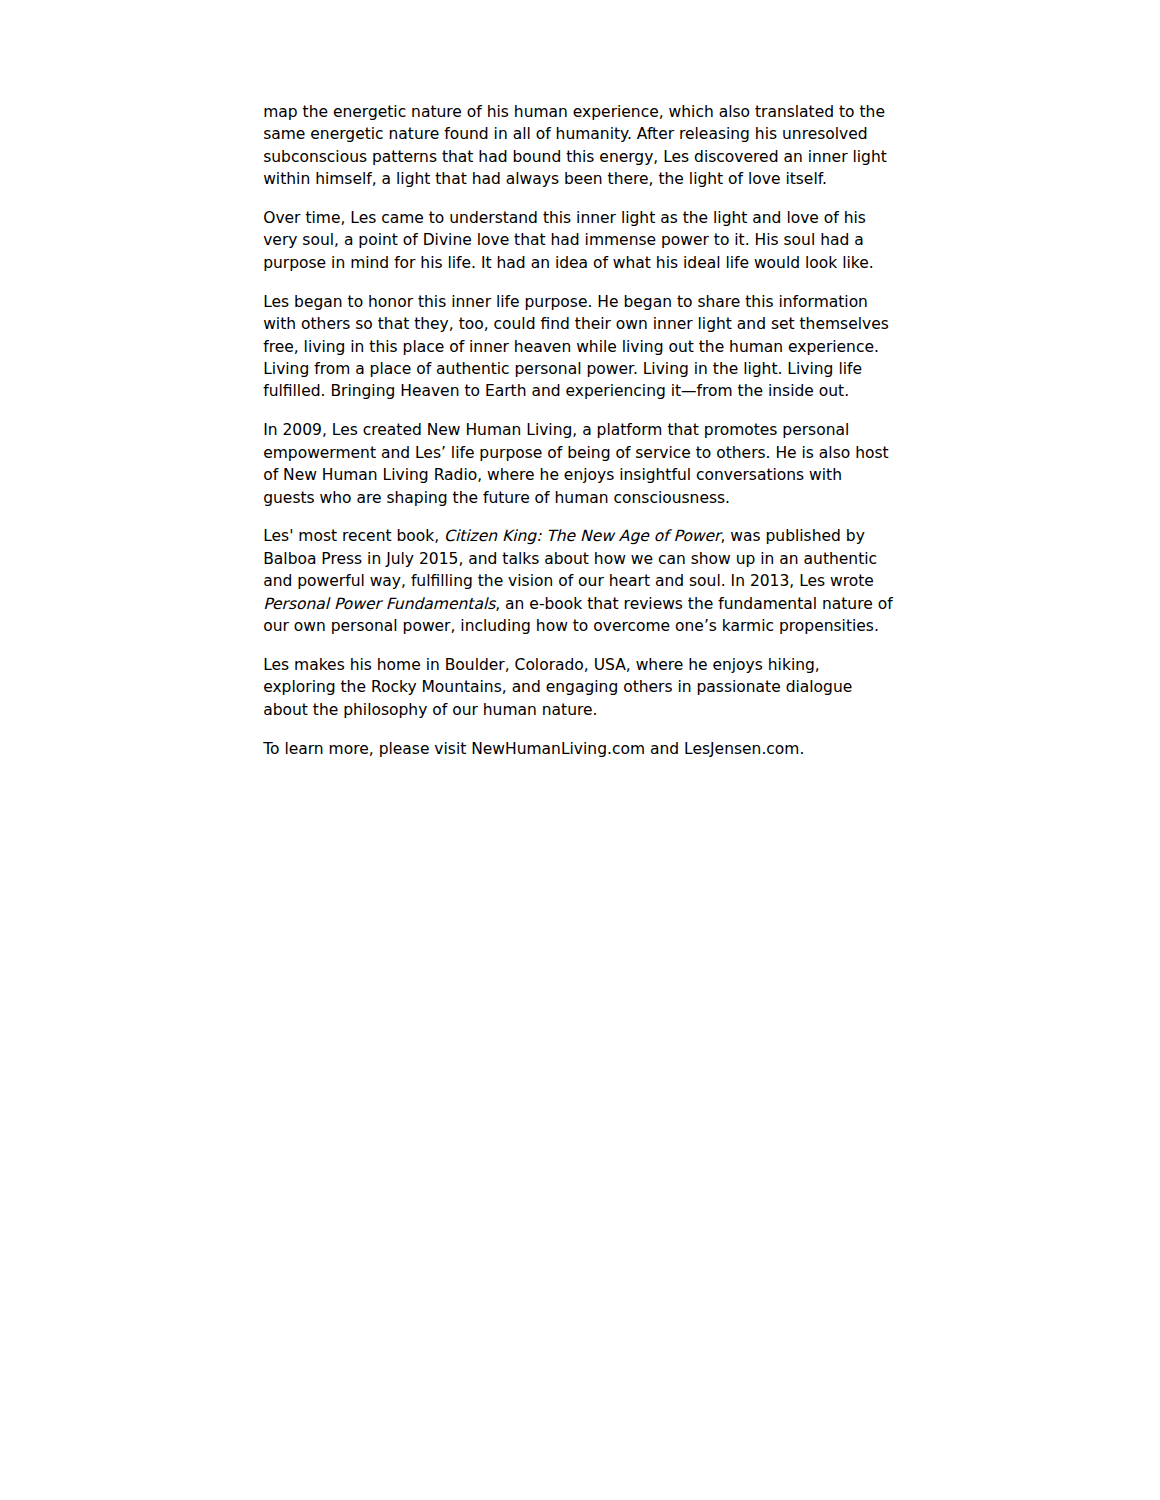map the energetic nature of his human experience, which also translated to the same energetic nature found in all of humanity. After releasing his unresolved subconscious patterns that had bound this energy, Les discovered an inner light within himself, a light that had always been there, the light of love itself.
Over time, Les came to understand this inner light as the light and love of his very soul, a point of Divine love that had immense power to it. His soul had a purpose in mind for his life. It had an idea of what his ideal life would look like.
Les began to honor this inner life purpose. He began to share this information with others so that they, too, could find their own inner light and set themselves free, living in this place of inner heaven while living out the human experience. Living from a place of authentic personal power. Living in the light. Living life fulfilled. Bringing Heaven to Earth and experiencing it—from the inside out.
In 2009, Les created New Human Living, a platform that promotes personal empowerment and Les’ life purpose of being of service to others. He is also host of New Human Living Radio, where he enjoys insightful conversations with guests who are shaping the future of human consciousness.
Les' most recent book, Citizen King: The New Age of Power, was published by Balboa Press in July 2015, and talks about how we can show up in an authentic and powerful way, fulfilling the vision of our heart and soul. In 2013, Les wrote Personal Power Fundamentals, an e-book that reviews the fundamental nature of our own personal power, including how to overcome one’s karmic propensities.
Les makes his home in Boulder, Colorado, USA, where he enjoys hiking, exploring the Rocky Mountains, and engaging others in passionate dialogue about the philosophy of our human nature.
To learn more, please visit NewHumanLiving.com and LesJensen.com.